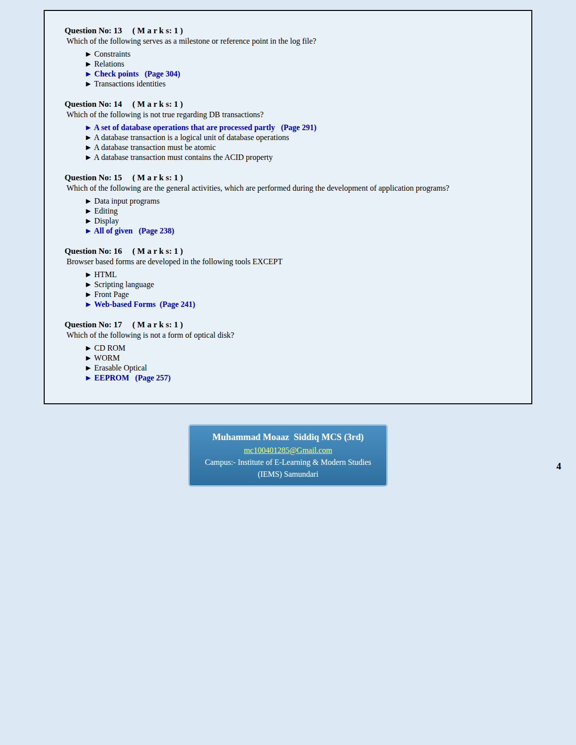Question No: 13 ( M a r k s: 1 )
Which of the following serves as a milestone or reference point in the log file?
► Constraints
► Relations
► Check points (Page 304)
► Transactions identities
Question No: 14 ( M a r k s: 1 )
Which of the following is not true regarding DB transactions?
► A set of database operations that are processed partly (Page 291)
► A database transaction is a logical unit of database operations
► A database transaction must be atomic
► A database transaction must contains the ACID property
Question No: 15 ( M a r k s: 1 )
Which of the following are the general activities, which are performed during the development of application programs?
► Data input programs
► Editing
► Display
► All of given (Page 238)
Question No: 16 ( M a r k s: 1 )
Browser based forms are developed in the following tools EXCEPT
► HTML
► Scripting language
► Front Page
► Web-based Forms (Page 241)
Question No: 17 ( M a r k s: 1 )
Which of the following is not a form of optical disk?
► CD ROM
► WORM
► Erasable Optical
► EEPROM (Page 257)
Muhammad Moaaz Siddiq MCS (3rd)
mc100401285@Gmail.com
Campus:- Institute of E-Learning & Modern Studies
(IEMS) Samundari
4